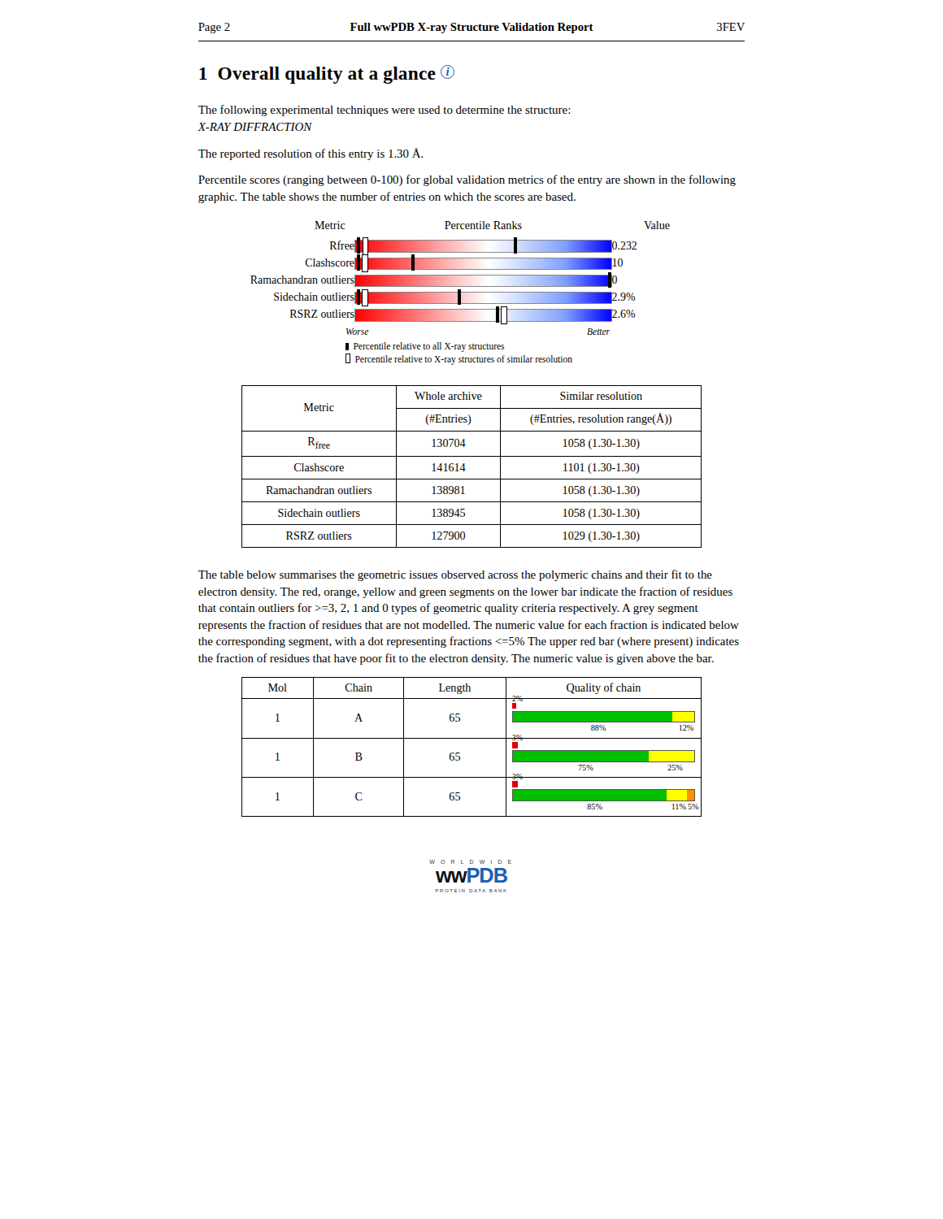Page 2
Full wwPDB X-ray Structure Validation Report
3FEV
1 Overall quality at a glance i
The following experimental techniques were used to determine the structure:
X-RAY DIFFRACTION
The reported resolution of this entry is 1.30 Å.
Percentile scores (ranging between 0-100) for global validation metrics of the entry are shown in the following graphic. The table shows the number of entries on which the scores are based.
| Metric | Percentile Ranks | Value |
| --- | --- | --- |
| Rfree | | 0.232 |
| Clashscore | | 10 |
| Ramachandran outliers | | 0 |
| Sidechain outliers | | 2.9% |
| RSRZ outliers | | 2.6% |
Worse Better
Percentile relative to all X-ray structures
Percentile relative to X-ray structures of similar resolution
| Metric | Whole archive | Similar resolution |
| --- | --- | --- |
| (#Entries) | (#Entries, resolution range(Å)) |
| R free | 130704 | 1058 (1.30-1.30) |
| Clashscore | 141614 | 1101 (1.30-1.30) |
| Ramachandran outliers | 138981 | 1058 (1.30-1.30) |
| Sidechain outliers | 138945 | 1058 (1.30-1.30) |
| RSRZ outliers | 127900 | 1029 (1.30-1.30) |
The table below summarises the geometric issues observed across the polymeric chains and their fit to the electron density. The red, orange, yellow and green segments on the lower bar indicate the fraction of residues that contain outliers for >=3, 2, 1 and 0 types of geometric quality criteria respectively. A grey segment represents the fraction of residues that are not modelled. The numeric value for each fraction is indicated below the corresponding segment, with a dot representing fractions <=5% The upper red bar (where present) indicates the fraction of residues that have poor fit to the electron density. The numeric value is given above the bar.
| Mol | Chain | Length | Quality of chain |
| --- | --- | --- | --- |
| 1 | A | 65 | 2% 88% 12% |
| 1 | B | 65 | 3% 75% 25% |
| 1 | C | 65 | 3% 85% 11% 5% |
W O R L D W I D E
wwPDB
PROTEIN DATA BANK